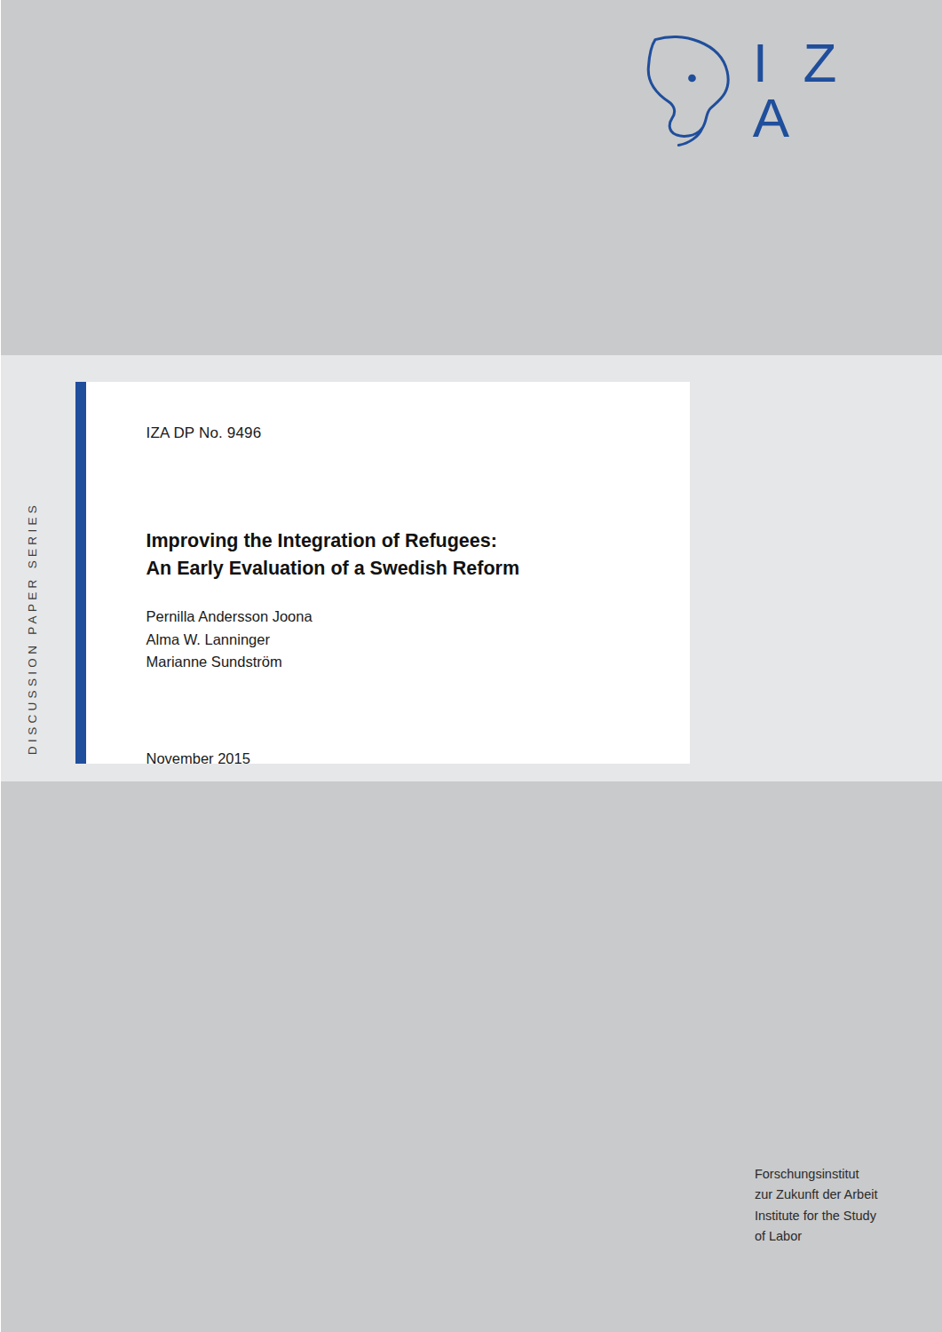I Z A
Discussion Paper Series
IZA DP No. 9496
Improving the Integration of Refugees:
An Early Evaluation of a Swedish Reform
Pernilla Andersson Joona
Alma W. Lanninger
Marianne Sundström
November 2015
Forschungsinstitut
zur Zukunft der Arbeit
Institute for the Study
of Labor